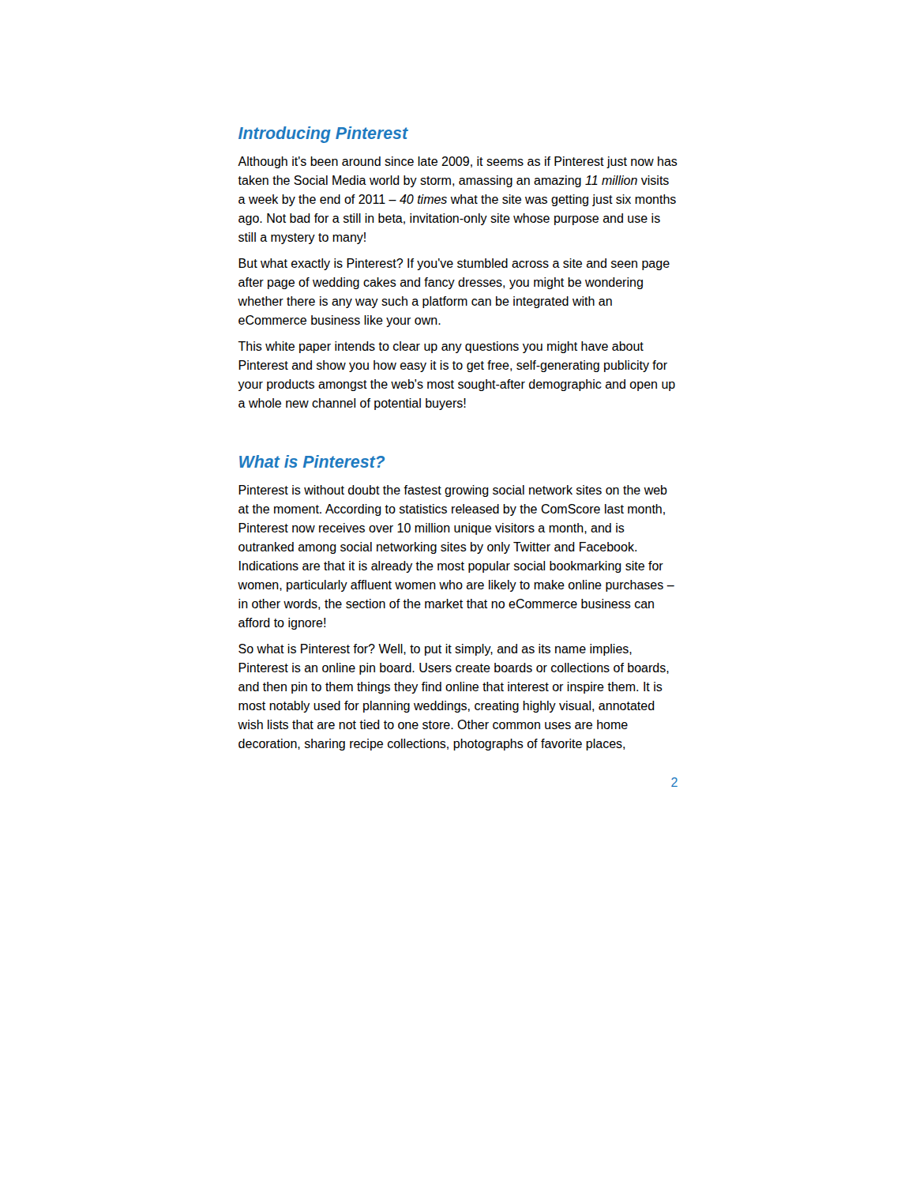Introducing Pinterest
Although it's been around since late 2009, it seems as if Pinterest just now has taken the Social Media world by storm, amassing an amazing 11 million visits a week by the end of 2011 – 40 times what the site was getting just six months ago. Not bad for a still in beta, invitation-only site whose purpose and use is still a mystery to many!
But what exactly is Pinterest? If you've stumbled across a site and seen page after page of wedding cakes and fancy dresses, you might be wondering whether there is any way such a platform can be integrated with an eCommerce business like your own.
This white paper intends to clear up any questions you might have about Pinterest and show you how easy it is to get free, self-generating publicity for your products amongst the web's most sought-after demographic and open up a whole new channel of potential buyers!
What is Pinterest?
Pinterest is without doubt the fastest growing social network sites on the web at the moment. According to statistics released by the ComScore last month, Pinterest now receives over 10 million unique visitors a month, and is outranked among social networking sites by only Twitter and Facebook. Indications are that it is already the most popular social bookmarking site for women, particularly affluent women who are likely to make online purchases – in other words, the section of the market that no eCommerce business can afford to ignore!
So what is Pinterest for? Well, to put it simply, and as its name implies, Pinterest is an online pin board. Users create boards or collections of boards, and then pin to them things they find online that interest or inspire them. It is most notably used for planning weddings, creating highly visual, annotated wish lists that are not tied to one store. Other common uses are home decoration, sharing recipe collections, photographs of favorite places,
2